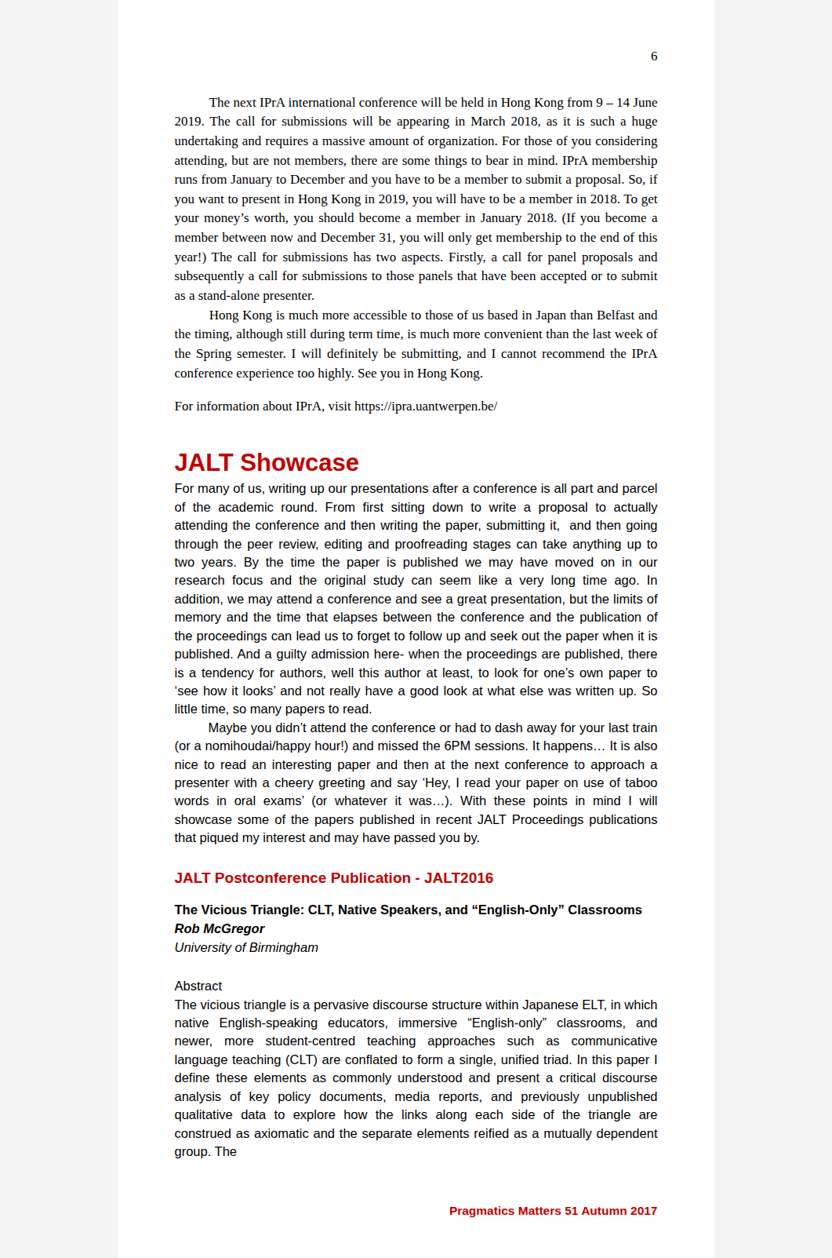6
The next IPrA international conference will be held in Hong Kong from 9 – 14 June 2019. The call for submissions will be appearing in March 2018, as it is such a huge undertaking and requires a massive amount of organization. For those of you considering attending, but are not members, there are some things to bear in mind. IPrA membership runs from January to December and you have to be a member to submit a proposal. So, if you want to present in Hong Kong in 2019, you will have to be a member in 2018. To get your money’s worth, you should become a member in January 2018. (If you become a member between now and December 31, you will only get membership to the end of this year!) The call for submissions has two aspects. Firstly, a call for panel proposals and subsequently a call for submissions to those panels that have been accepted or to submit as a stand-alone presenter.
Hong Kong is much more accessible to those of us based in Japan than Belfast and the timing, although still during term time, is much more convenient than the last week of the Spring semester. I will definitely be submitting, and I cannot recommend the IPrA conference experience too highly. See you in Hong Kong.
For information about IPrA, visit https://ipra.uantwerpen.be/
JALT Showcase
For many of us, writing up our presentations after a conference is all part and parcel of the academic round. From first sitting down to write a proposal to actually attending the conference and then writing the paper, submitting it, and then going through the peer review, editing and proofreading stages can take anything up to two years. By the time the paper is published we may have moved on in our research focus and the original study can seem like a very long time ago. In addition, we may attend a conference and see a great presentation, but the limits of memory and the time that elapses between the conference and the publication of the proceedings can lead us to forget to follow up and seek out the paper when it is published. And a guilty admission here- when the proceedings are published, there is a tendency for authors, well this author at least, to look for one’s own paper to ‘see how it looks’ and not really have a good look at what else was written up. So little time, so many papers to read.
Maybe you didn’t attend the conference or had to dash away for your last train (or a nomihoudai/happy hour!) and missed the 6PM sessions. It happens… It is also nice to read an interesting paper and then at the next conference to approach a presenter with a cheery greeting and say ‘Hey, I read your paper on use of taboo words in oral exams’ (or whatever it was…). With these points in mind I will showcase some of the papers published in recent JALT Proceedings publications that piqued my interest and may have passed you by.
JALT Postconference Publication - JALT2016
The Vicious Triangle: CLT, Native Speakers, and “English-Only” Classrooms
Rob McGregor
University of Birmingham
Abstract
The vicious triangle is a pervasive discourse structure within Japanese ELT, in which native English-speaking educators, immersive “English-only” classrooms, and newer, more student-centred teaching approaches such as communicative language teaching (CLT) are conflated to form a single, unified triad. In this paper I define these elements as commonly understood and present a critical discourse analysis of key policy documents, media reports, and previously unpublished qualitative data to explore how the links along each side of the triangle are construed as axiomatic and the separate elements reified as a mutually dependent group. The
Pragmatics Matters 51 Autumn 2017